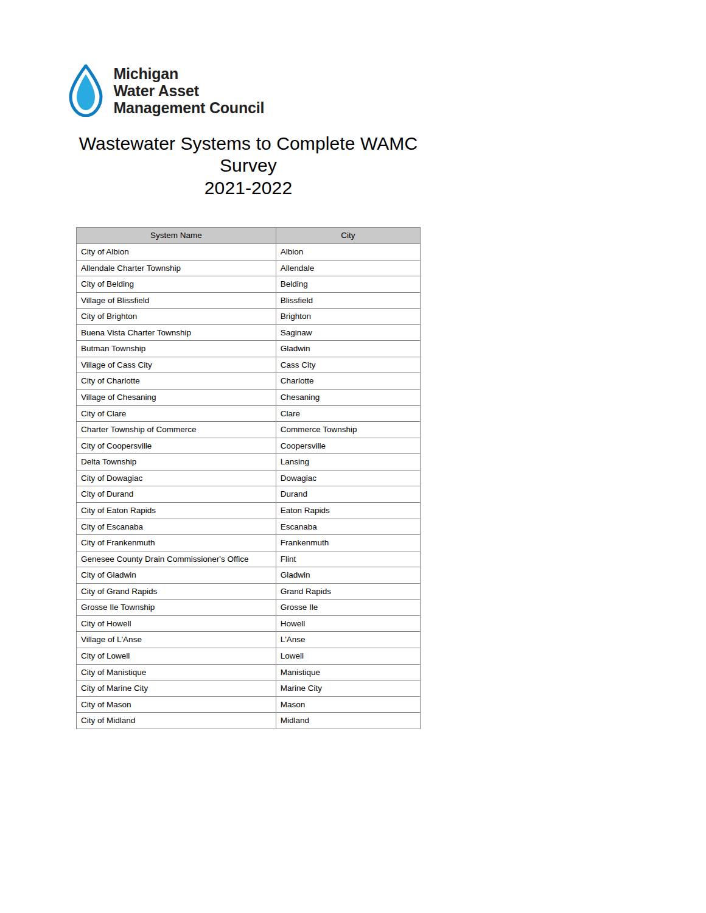Michigan
Water Asset
Management Council
Wastewater Systems to Complete WAMC Survey
2021-2022
| System Name | City |
| --- | --- |
| City of Albion | Albion |
| Allendale Charter Township | Allendale |
| City of Belding | Belding |
| Village of Blissfield | Blissfield |
| City of Brighton | Brighton |
| Buena Vista Charter Township | Saginaw |
| Butman Township | Gladwin |
| Village of Cass City | Cass City |
| City of Charlotte | Charlotte |
| Village of Chesaning | Chesaning |
| City of Clare | Clare |
| Charter Township of Commerce | Commerce Township |
| City of Coopersville | Coopersville |
| Delta Township | Lansing |
| City of Dowagiac | Dowagiac |
| City of Durand | Durand |
| City of Eaton Rapids | Eaton Rapids |
| City of Escanaba | Escanaba |
| City of Frankenmuth | Frankenmuth |
| Genesee County Drain Commissioner's Office | Flint |
| City of Gladwin | Gladwin |
| City of Grand Rapids | Grand Rapids |
| Grosse Ile Township | Grosse Ile |
| City of Howell | Howell |
| Village of L'Anse | L'Anse |
| City of Lowell | Lowell |
| City of Manistique | Manistique |
| City of Marine City | Marine City |
| City of Mason | Mason |
| City of Midland | Midland |